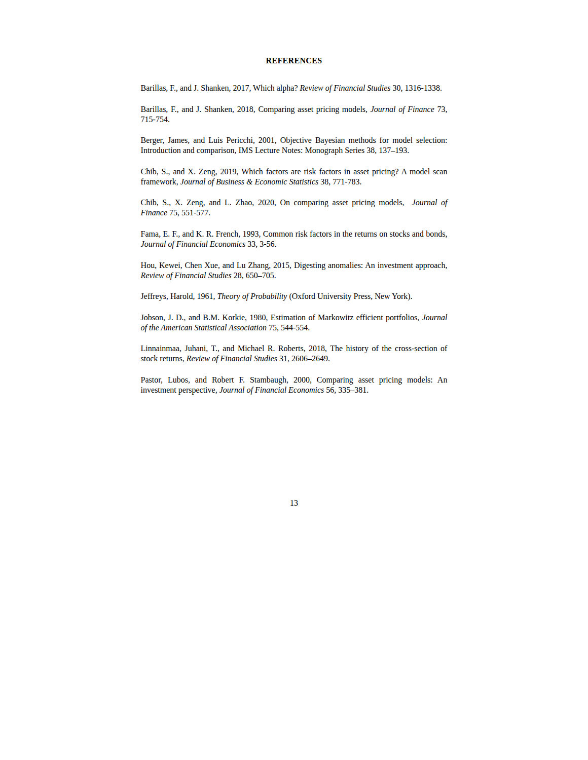REFERENCES
Barillas, F., and J. Shanken, 2017, Which alpha? Review of Financial Studies 30, 1316-1338.
Barillas, F., and J. Shanken, 2018, Comparing asset pricing models, Journal of Finance 73, 715-754.
Berger, James, and Luis Pericchi, 2001, Objective Bayesian methods for model selection: Introduction and comparison, IMS Lecture Notes: Monograph Series 38, 137–193.
Chib, S., and X. Zeng, 2019, Which factors are risk factors in asset pricing? A model scan framework, Journal of Business & Economic Statistics 38, 771-783.
Chib, S., X. Zeng, and L. Zhao, 2020, On comparing asset pricing models, Journal of Finance 75, 551-577.
Fama, E. F., and K. R. French, 1993, Common risk factors in the returns on stocks and bonds, Journal of Financial Economics 33, 3-56.
Hou, Kewei, Chen Xue, and Lu Zhang, 2015, Digesting anomalies: An investment approach, Review of Financial Studies 28, 650–705.
Jeffreys, Harold, 1961, Theory of Probability (Oxford University Press, New York).
Jobson, J. D., and B.M. Korkie, 1980, Estimation of Markowitz efficient portfolios, Journal of the American Statistical Association 75, 544-554.
Linnainmaa, Juhani, T., and Michael R. Roberts, 2018, The history of the cross-section of stock returns, Review of Financial Studies 31, 2606–2649.
Pastor, Lubos, and Robert F. Stambaugh, 2000, Comparing asset pricing models: An investment perspective, Journal of Financial Economics 56, 335–381.
13